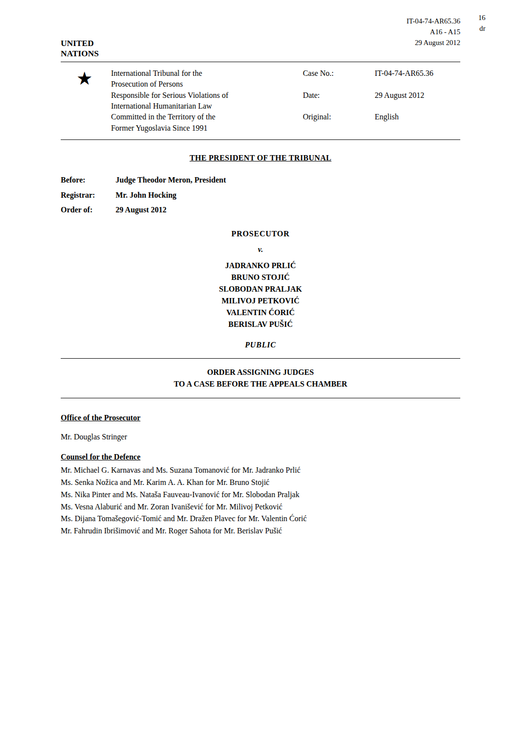IT-04-74-AR65.36
A16 - A15
29 August 2012
16
dr
UNITED
NATIONS
| ★ | International Tribunal for the Prosecution of Persons Responsible for Serious Violations of International Humanitarian Law Committed in the Territory of the Former Yugoslavia Since 1991 | Case No.: Date: Original: | IT-04-74-AR65.36 29 August 2012 English |
THE PRESIDENT OF THE TRIBUNAL
| Before: | Judge Theodor Meron, President |
| Registrar: | Mr. John Hocking |
| Order of: | 29 August 2012 |
PROSECUTOR
v.
JADRANKO PRLIĆ
BRUNO STOJIĆ
SLOBODAN PRALJAK
MILIVOJ PETKOVIĆ
VALENTIN ĆORIĆ
BERISLAV PUŠIĆ
PUBLIC
Order Assigning Judges
to a Case Before the Appeals Chamber
Office of the Prosecutor
Mr. Douglas Stringer
Counsel for the Defence
Mr. Michael G. Karnavas and Ms. Suzana Tomanović for Mr. Jadranko Prlić
Ms. Senka Nožica and Mr. Karim A. A. Khan for Mr. Bruno Stojić
Ms. Nika Pinter and Ms. Nataša Fauveau-Ivanović for Mr. Slobodan Praljak
Ms. Vesna Alaburić and Mr. Zoran Ivanišević for Mr. Milivoj Petković
Ms. Dijana Tomašegović-Tomić and Mr. Dražen Plavec for Mr. Valentin Ćorić
Mr. Fahrudin Ibrišimović and Mr. Roger Sahota for Mr. Berislav Pušić